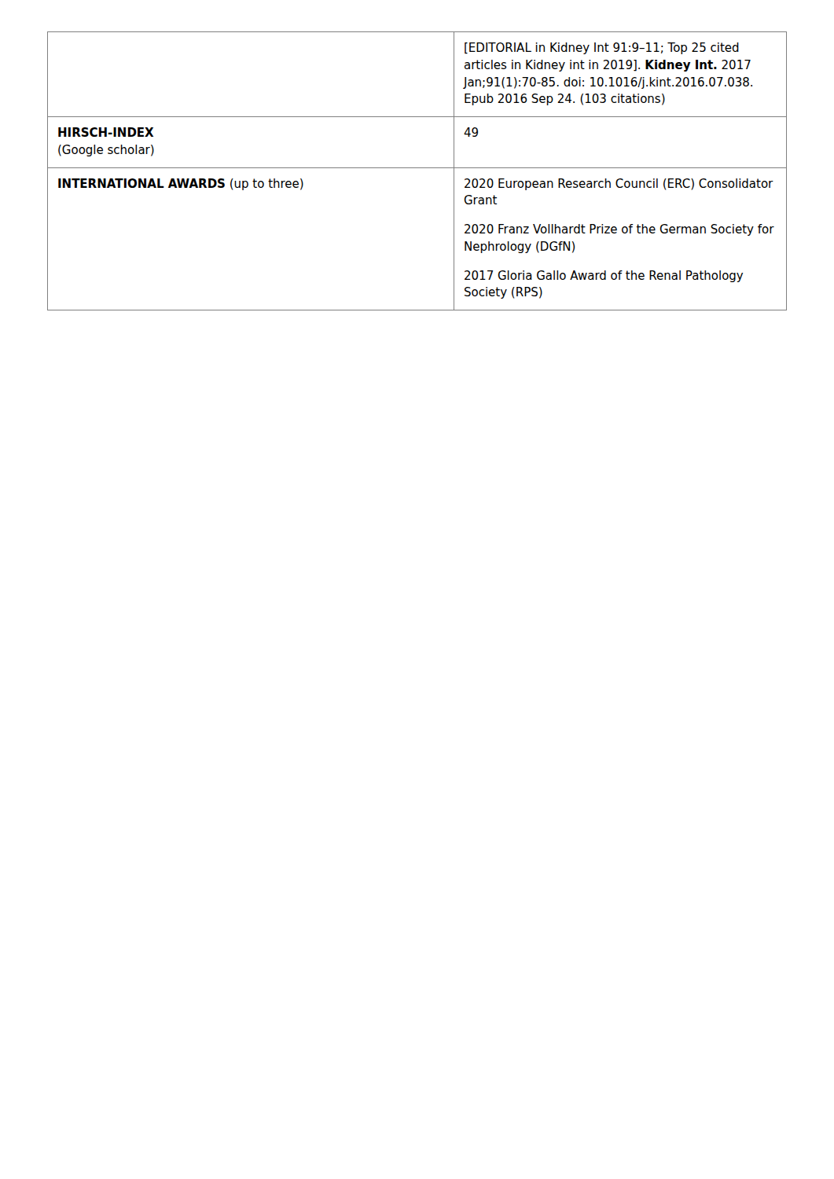| | [EDITORIAL in Kidney Int 91:9–11; Top 25 cited articles in Kidney int in 2019]. Kidney Int. 2017 Jan;91(1):70-85. doi: 10.1016/j.kint.2016.07.038. Epub 2016 Sep 24. (103 citations) |
| HIRSCH-INDEX (Google scholar) | 49 |
| INTERNATIONAL AWARDS (up to three) | 2020 European Research Council (ERC) Consolidator Grant 2020 Franz Vollhardt Prize of the German Society for Nephrology (DGfN) 2017 Gloria Gallo Award of the Renal Pathology Society (RPS) |